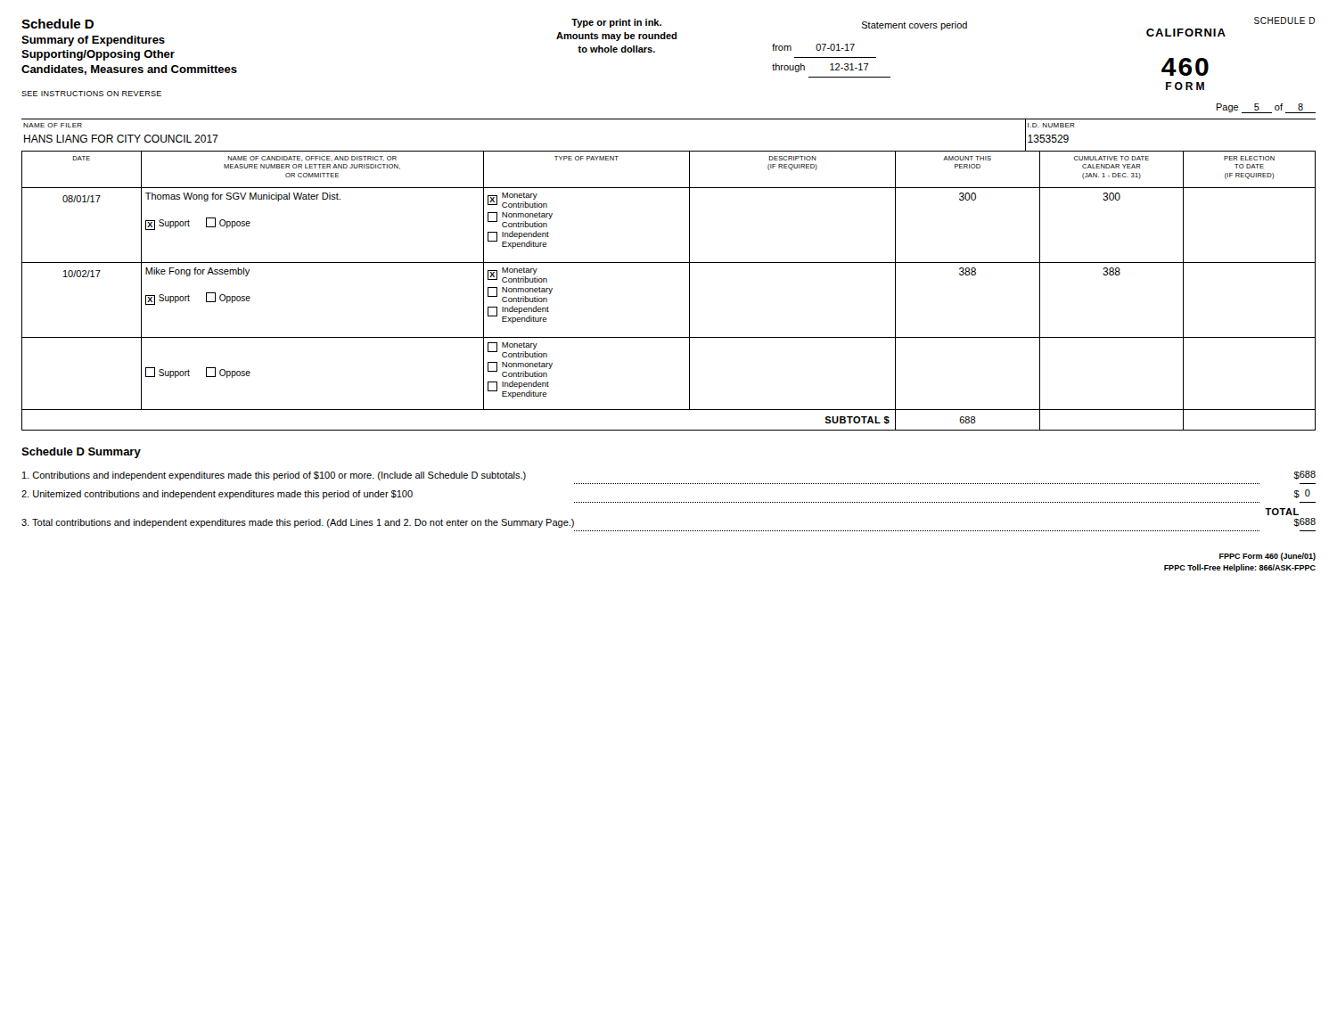| Schedule D Summary of Expenditures Supporting/Opposing Other Candidates, Measures and Committees SEE INSTRUCTIONS ON REVERSE | Type or print in ink. Amounts may be rounded to whole dollars. | Statement covers period from 07-01-17 through 12-31-17 | SCHEDULE D CALIFORNIA 460 FORM Page 5 of 8 |
| NAME OF FILER HANS LIANG FOR CITY COUNCIL 2017 | I.D. NUMBER 1353529 |
| DATE | NAME OF CANDIDATE, OFFICE, AND DISTRICT, OR MEASURE NUMBER OR LETTER AND JURISDICTION, OR COMMITTEE | TYPE OF PAYMENT | DESCRIPTION (IF REQUIRED) | AMOUNT THIS PERIOD | CUMULATIVE TO DATE CALENDAR YEAR (JAN. 1 - DEC. 31) | PER ELECTION TO DATE (IF REQUIRED) |
| --- | --- | --- | --- | --- | --- | --- |
| 08/01/17 | Thomas Wong for SGV Municipal Water Dist. X Support Oppose | X Monetary Contribution Nonmonetary Contribution Independent Expenditure | | 300 | 300 | |
| 10/02/17 | Mike Fong for Assembly X Support Oppose | X Monetary Contribution Nonmonetary Contribution Independent Expenditure | | 388 | 388 | |
| | Support Oppose | Monetary Contribution Nonmonetary Contribution Independent Expenditure | | | | |
| SUBTOTAL $ | 688 | | |
Schedule D Summary
| 1. Contributions and independent expenditures made this period of $100 or more. (Include all Schedule D subtotals.) | | $ | 688 |
| 2. Unitemized contributions and independent expenditures made this period of under $100 | | $ | 0 |
| 3. Total contributions and independent expenditures made this period. (Add Lines 1 and 2. Do not enter on the Summary Page.) | | TOTAL $ | 688 |
FPPC Form 460 (June/01)
FPPC Toll-Free Helpline: 866/ASK-FPPC